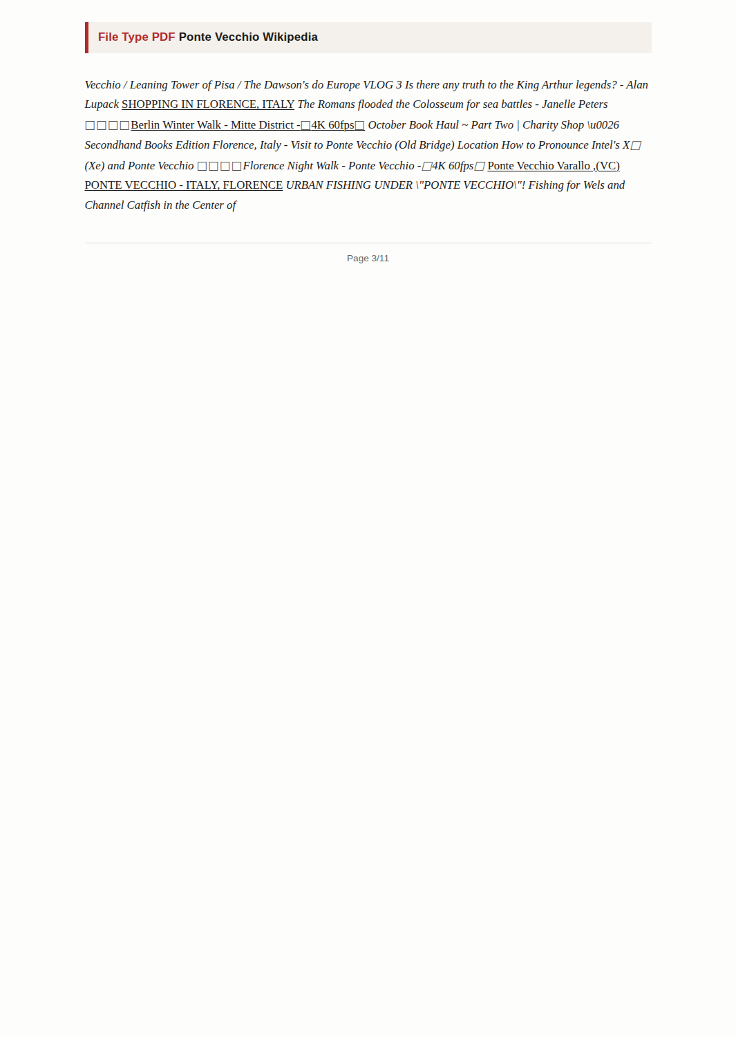File Type PDF Ponte Vecchio Wikipedia
Vecchio / Leaning Tower of Pisa / The Dawson's do Europe VLOG 3 Is there any truth to the King Arthur legends? - Alan Lupack SHOPPING IN FLORENCE, ITALY The Romans flooded the Colosseum for sea battles - Janelle Peters Berlin Winter Walk - Mitte District -□4K 60fps□ October Book Haul ~ Part Two | Charity Shop \u0026 Secondhand Books Edition Florence, Italy - Visit to Ponte Vecchio (Old Bridge) Location How to Pronounce Intel's X□ (Xe) and Ponte Vecchio Florence Night Walk - Ponte Vecchio -□4K 60fps□ Ponte Vecchio Varallo ,(VC) PONTE VECCHIO - ITALY, FLORENCE URBAN FISHING UNDER \"PONTE VECCHIO\"! Fishing for Wels and Channel Catfish in the Center of
Page 3/11